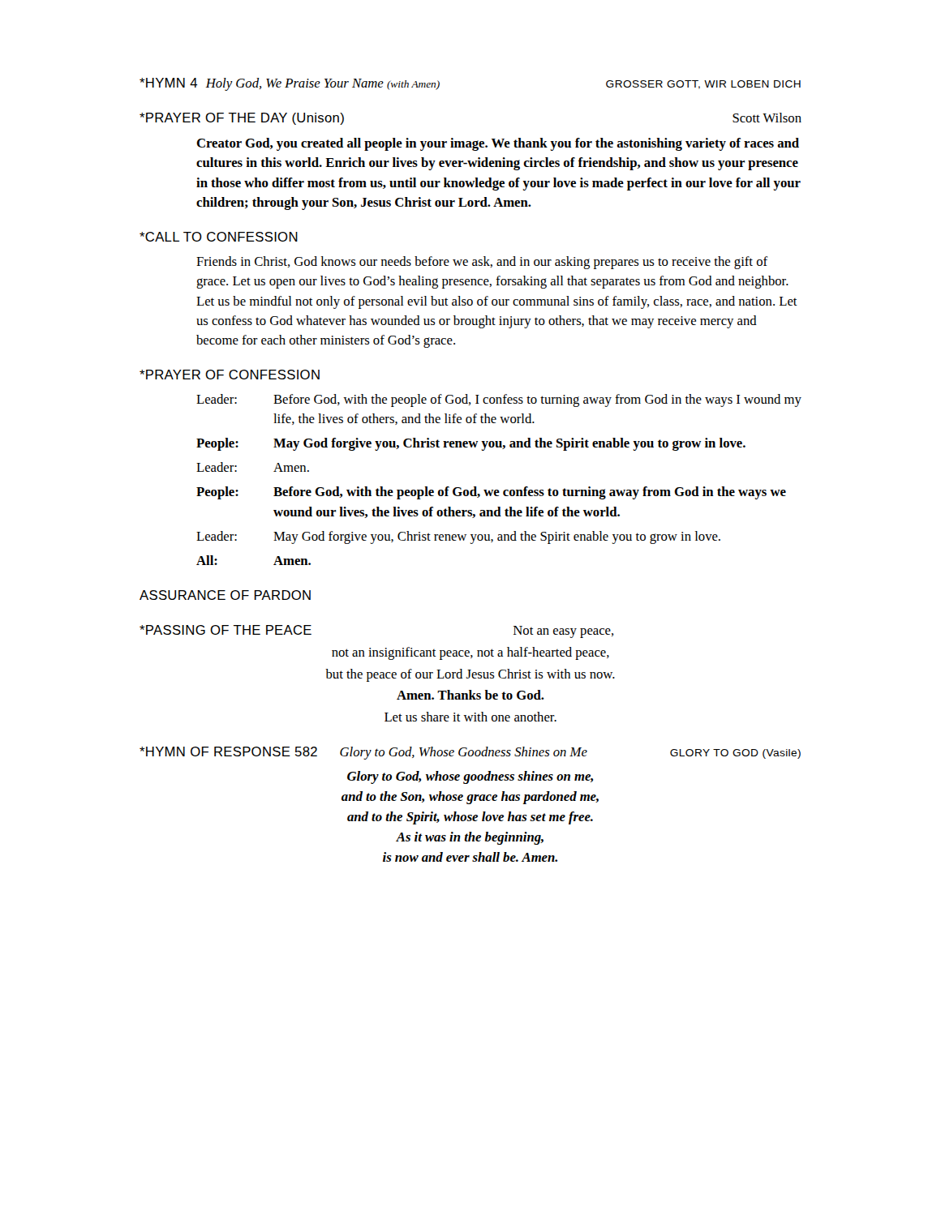*HYMN 4 Holy God, We Praise Your Name (with Amen) GROSSER GOTT, WIR LOBEN DICH
*PRAYER OF THE DAY (Unison) Scott Wilson
Creator God, you created all people in your image. We thank you for the astonishing variety of races and cultures in this world. Enrich our lives by ever-widening circles of friendship, and show us your presence in those who differ most from us, until our knowledge of your love is made perfect in our love for all your children; through your Son, Jesus Christ our Lord. Amen.
*CALL TO CONFESSION
Friends in Christ, God knows our needs before we ask, and in our asking prepares us to receive the gift of grace. Let us open our lives to God’s healing presence, forsaking all that separates us from God and neighbor. Let us be mindful not only of personal evil but also of our communal sins of family, class, race, and nation. Let us confess to God whatever has wounded us or brought injury to others, that we may receive mercy and become for each other ministers of God’s grace.
*PRAYER OF CONFESSION
Leader: Before God, with the people of God, I confess to turning away from God in the ways I wound my life, the lives of others, and the life of the world.
People: May God forgive you, Christ renew you, and the Spirit enable you to grow in love.
Leader: Amen.
People: Before God, with the people of God, we confess to turning away from God in the ways we wound our lives, the lives of others, and the life of the world.
Leader: May God forgive you, Christ renew you, and the Spirit enable you to grow in love.
All: Amen.
ASSURANCE OF PARDON
*PASSING OF THE PEACE Not an easy peace,
not an insignificant peace, not a half-hearted peace,
but the peace of our Lord Jesus Christ is with us now.
Amen. Thanks be to God.
Let us share it with one another.
*HYMN OF RESPONSE 582 Glory to God, Whose Goodness Shines on Me GLORY TO GOD (Vasile)
Glory to God, whose goodness shines on me,
and to the Son, whose grace has pardoned me,
and to the Spirit, whose love has set me free.
As it was in the beginning,
is now and ever shall be. Amen.